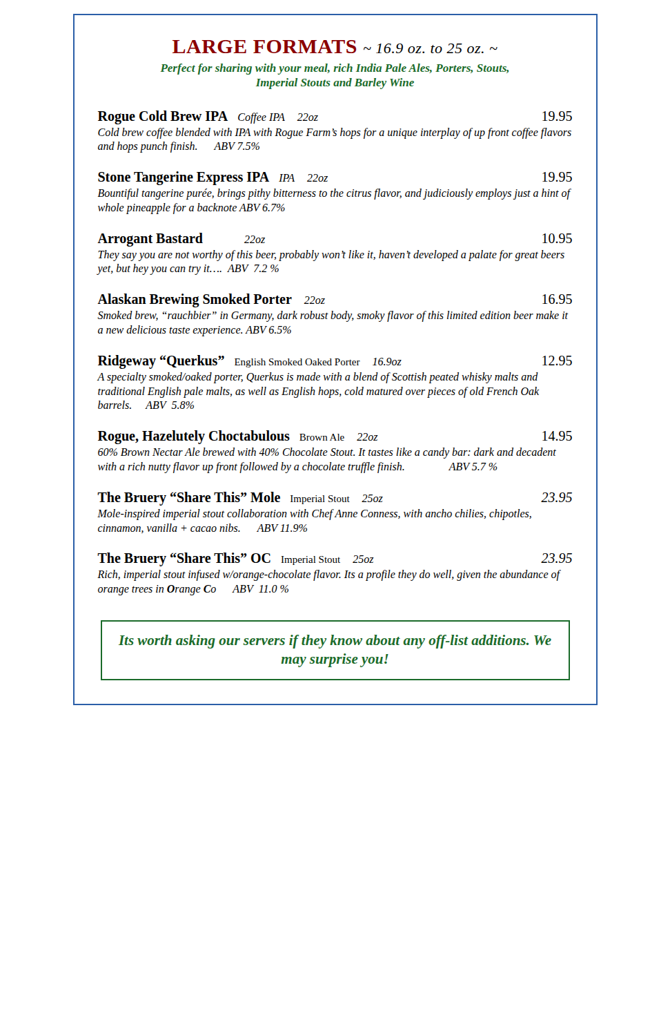LARGE FORMATS ~ 16.9 oz. to 25 oz. ~
Perfect for sharing with your meal, rich India Pale Ales, Porters, Stouts,
Imperial Stouts and Barley Wine
Rogue Cold Brew IPA Coffee IPA 22oz 19.95
Cold brew coffee blended with IPA with Rogue Farm’s hops for a unique interplay of up front coffee flavors and hops punch finish. ABV 7.5%
Stone Tangerine Express IPA IPA 22oz 19.95
Bountiful tangerine purée, brings pithy bitterness to the citrus flavor, and judiciously employs just a hint of whole pineapple for a backnote ABV 6.7%
Arrogant Bastard 22oz 10.95
They say you are not worthy of this beer, probably won’t like it, haven’t developed a palate for great beers yet, but hey you can try it…. ABV 7.2 %
Alaskan Brewing Smoked Porter 22oz 16.95
Smoked brew, “rauchbier” in Germany, dark robust body, smoky flavor of this limited edition beer make it a new delicious taste experience. ABV 6.5%
Ridgeway “Querkus” English Smoked Oaked Porter 16.9oz 12.95
A specialty smoked/oaked porter, Querkus is made with a blend of Scottish peated whisky malts and traditional English pale malts, as well as English hops, cold matured over pieces of old French Oak barrels. ABV 5.8%
Rogue, Hazelutely Choctabulous Brown Ale 22oz 14.95
60% Brown Nectar Ale brewed with 40% Chocolate Stout. It tastes like a candy bar: dark and decadent with a rich nutty flavor up front followed by a chocolate truffle finish. ABV 5.7 %
The Bruery “Share This” Mole Imperial Stout 25oz 23.95
Mole-inspired imperial stout collaboration with Chef Anne Conness, with ancho chilies, chipotles, cinnamon, vanilla + cacao nibs. ABV 11.9%
The Bruery “Share This” OC Imperial Stout 25oz 23.95
Rich, imperial stout infused w/orange-chocolate flavor. Its a profile they do well, given the abundance of orange trees in Orange Co ABV 11.0 %
Its worth asking our servers if they know about any off-list additions. We may surprise you!